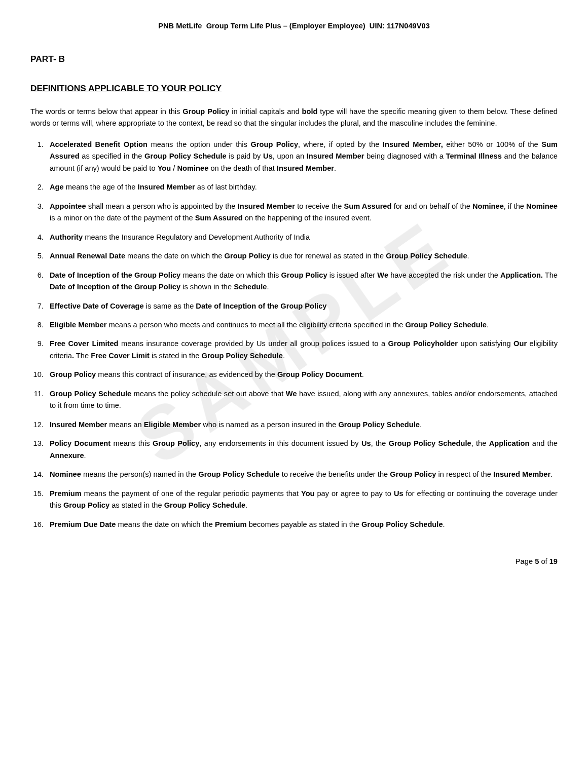SAMPLE
PNB MetLife Group Term Life Plus – (Employer Employee) UIN: 117N049V03
PART- B
DEFINITIONS APPLICABLE TO YOUR POLICY
The words or terms below that appear in this Group Policy in initial capitals and bold type will have the specific meaning given to them below. These defined words or terms will, where appropriate to the context, be read so that the singular includes the plural, and the masculine includes the feminine.
Accelerated Benefit Option means the option under this Group Policy, where, if opted by the Insured Member, either 50% or 100% of the Sum Assured as specified in the Group Policy Schedule is paid by Us, upon an Insured Member being diagnosed with a Terminal Illness and the balance amount (if any) would be paid to You / Nominee on the death of that Insured Member.
Age means the age of the Insured Member as of last birthday.
Appointee shall mean a person who is appointed by the Insured Member to receive the Sum Assured for and on behalf of the Nominee, if the Nominee is a minor on the date of the payment of the Sum Assured on the happening of the insured event.
Authority means the Insurance Regulatory and Development Authority of India
Annual Renewal Date means the date on which the Group Policy is due for renewal as stated in the Group Policy Schedule.
Date of Inception of the Group Policy means the date on which this Group Policy is issued after We have accepted the risk under the Application. The Date of Inception of the Group Policy is shown in the Schedule.
Effective Date of Coverage is same as the Date of Inception of the Group Policy
Eligible Member means a person who meets and continues to meet all the eligibility criteria specified in the Group Policy Schedule.
Free Cover Limited means insurance coverage provided by Us under all group polices issued to a Group Policyholder upon satisfying Our eligibility criteria. The Free Cover Limit is stated in the Group Policy Schedule.
Group Policy means this contract of insurance, as evidenced by the Group Policy Document.
Group Policy Schedule means the policy schedule set out above that We have issued, along with any annexures, tables and/or endorsements, attached to it from time to time.
Insured Member means an Eligible Member who is named as a person insured in the Group Policy Schedule.
Policy Document means this Group Policy, any endorsements in this document issued by Us, the Group Policy Schedule, the Application and the Annexure.
Nominee means the person(s) named in the Group Policy Schedule to receive the benefits under the Group Policy in respect of the Insured Member.
Premium means the payment of one of the regular periodic payments that You pay or agree to pay to Us for effecting or continuing the coverage under this Group Policy as stated in the Group Policy Schedule.
Premium Due Date means the date on which the Premium becomes payable as stated in the Group Policy Schedule.
Page 5 of 19